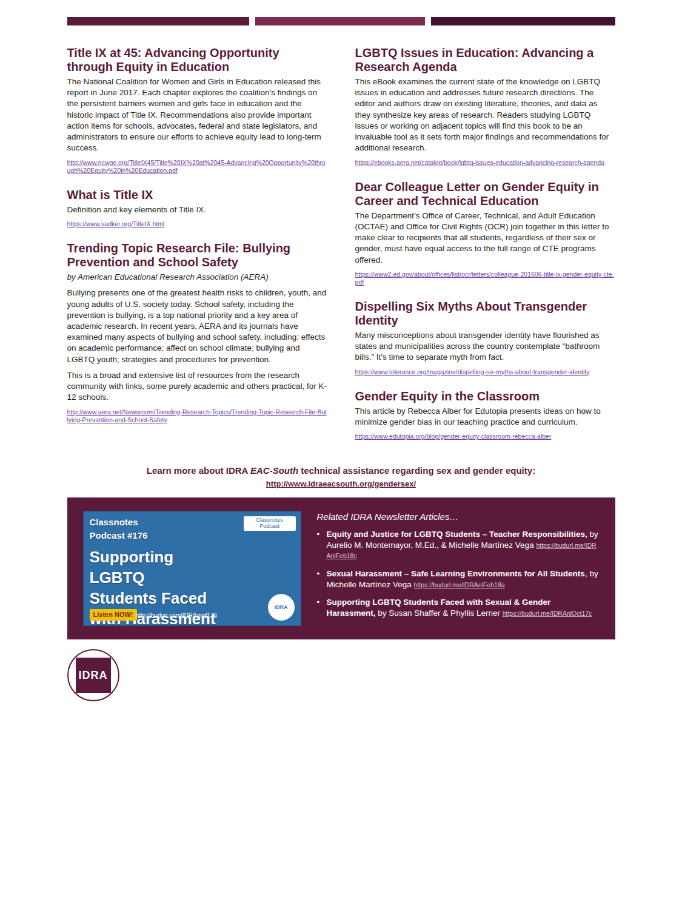Title IX at 45: Advancing Opportunity through Equity in Education
The National Coalition for Women and Girls in Education released this report in June 2017. Each chapter explores the coalition’s findings on the persistent barriers women and girls face in education and the historic impact of Title IX. Recommendations also provide important action items for schools, advocates, federal and state legislators, and administrators to ensure our efforts to achieve equity lead to long-term success.
http://www.ncwge.org/TitleIX45/Title%20IX%20at%2045-Advancing%20Opportunity%20through%20Equity%20in%20Education.pdf
What is Title IX
Definition and key elements of Title IX.
https://www.sadker.org/TitleIX.html
Trending Topic Research File: Bullying Prevention and School Safety
by American Educational Research Association (AERA)
Bullying presents one of the greatest health risks to children, youth, and young adults of U.S. society today. School safety, including the prevention is bullying, is a top national priority and a key area of academic research. In recent years, AERA and its journals have examined many aspects of bullying and school safety, including: effects on academic performance; affect on school climate; bullying and LGBTQ youth; strategies and procedures for prevention.
This is a broad and extensive list of resources from the research community with links, some purely academic and others practical, for K-12 schools.
http://www.aera.net/Newsroom/Trending-Research-Topics/Trending-Topic-Research-File-Bullying-Prevention-and-School-Safety
LGBTQ Issues in Education: Advancing a Research Agenda
This eBook examines the current state of the knowledge on LGBTQ issues in education and addresses future research directions. The editor and authors draw on existing literature, theories, and data as they synthesize key areas of research. Readers studying LGBTQ issues or working on adjacent topics will find this book to be an invaluable tool as it sets forth major findings and recommendations for additional research.
https://ebooks.aera.net/catalog/book/lgbtq-issues-education-advancing-research-agenda
Dear Colleague Letter on Gender Equity in Career and Technical Education
The Department’s Office of Career, Technical, and Adult Education (OCTAE) and Office for Civil Rights (OCR) join together in this letter to make clear to recipients that all students, regardless of their sex or gender, must have equal access to the full range of CTE programs offered.
https://www2.ed.gov/about/offices/list/ocr/letters/colleague-201606-title-ix-gender-equity-cte.pdf
Dispelling Six Myths About Transgender Identity
Many misconceptions about transgender identity have flourished as states and municipalities across the country contemplate “bathroom bills.” It’s time to separate myth from fact.
https://www.tolerance.org/magazine/dispelling-six-myths-about-transgender-identity
Gender Equity in the Classroom
This article by Rebecca Alber for Edutopia presents ideas on how to minimize gender bias in our teaching practice and curriculum.
https://www.edutopia.org/blog/gender-equity-classroom-rebecca-alber
Learn more about IDRA EAC-South technical assistance regarding sex and gender equity: http://www.idraeacsouth.org/gendersex/
Classnotes
Podcast #176
Supporting
LGBTQ
Students Faced
with Harassment
Classnotes
Podcast
Listen NOW!
http://buduri.com/IDRApod176
IDRA
Related IDRA Newsletter Articles…
Equity and Justice for LGBTQ Students – Teacher Responsibilities, by Aurelio M. Montemayor, M.Ed., & Michelle Martínez Vega https://budurl.me/IDRAnlFeb18c
Sexual Harassment – Safe Learning Environments for All Students, by Michelle Martínez Vega https://budurl.me/IDRAnlFeb18a
Supporting LGBTQ Students Faced with Sexual & Gender Harassment, by Susan Shaffer & Phyllis Lerner https://budurl.me/IDRAnlOct17c
IDRA